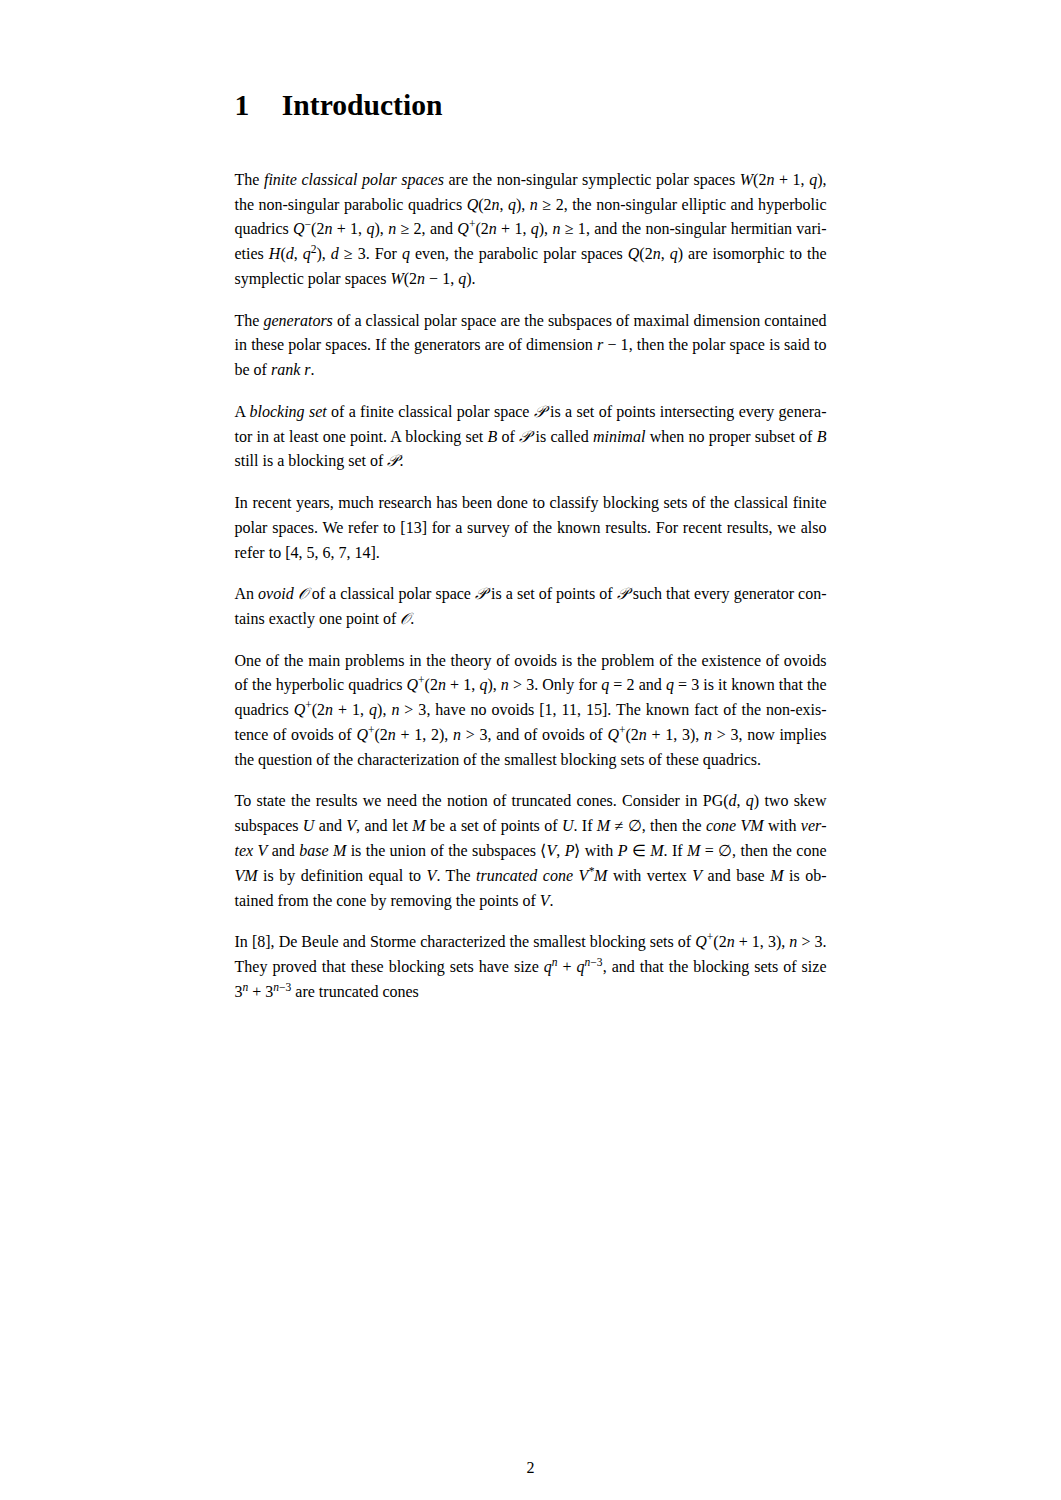1 Introduction
The finite classical polar spaces are the non-singular symplectic polar spaces W(2n + 1, q), the non-singular parabolic quadrics Q(2n, q), n ≥ 2, the non-singular elliptic and hyperbolic quadrics Q−(2n + 1, q), n ≥ 2, and Q+(2n + 1, q), n ≥ 1, and the non-singular hermitian varieties H(d, q2), d ≥ 3. For q even, the parabolic polar spaces Q(2n, q) are isomorphic to the symplectic polar spaces W(2n − 1, q).
The generators of a classical polar space are the subspaces of maximal dimension contained in these polar spaces. If the generators are of dimension r − 1, then the polar space is said to be of rank r.
A blocking set of a finite classical polar space 𝒫 is a set of points intersecting every generator in at least one point. A blocking set B of 𝒫 is called minimal when no proper subset of B still is a blocking set of 𝒫.
In recent years, much research has been done to classify blocking sets of the classical finite polar spaces. We refer to [13] for a survey of the known results. For recent results, we also refer to [4, 5, 6, 7, 14].
An ovoid 𝒪 of a classical polar space 𝒫 is a set of points of 𝒫 such that every generator contains exactly one point of 𝒪.
One of the main problems in the theory of ovoids is the problem of the existence of ovoids of the hyperbolic quadrics Q+(2n + 1, q), n > 3. Only for q = 2 and q = 3 is it known that the quadrics Q+(2n + 1, q), n > 3, have no ovoids [1, 11, 15]. The known fact of the non-existence of ovoids of Q+(2n + 1, 2), n > 3, and of ovoids of Q+(2n + 1, 3), n > 3, now implies the question of the characterization of the smallest blocking sets of these quadrics.
To state the results we need the notion of truncated cones. Consider in PG(d, q) two skew subspaces U and V, and let M be a set of points of U. If M ≠ ∅, then the cone VM with vertex V and base M is the union of the subspaces ⟨V, P⟩ with P ∈ M. If M = ∅, then the cone VM is by definition equal to V. The truncated cone V*M with vertex V and base M is obtained from the cone by removing the points of V.
In [8], De Beule and Storme characterized the smallest blocking sets of Q+(2n + 1, 3), n > 3. They proved that these blocking sets have size qn + qn−3, and that the blocking sets of size 3n + 3n−3 are truncated cones
2